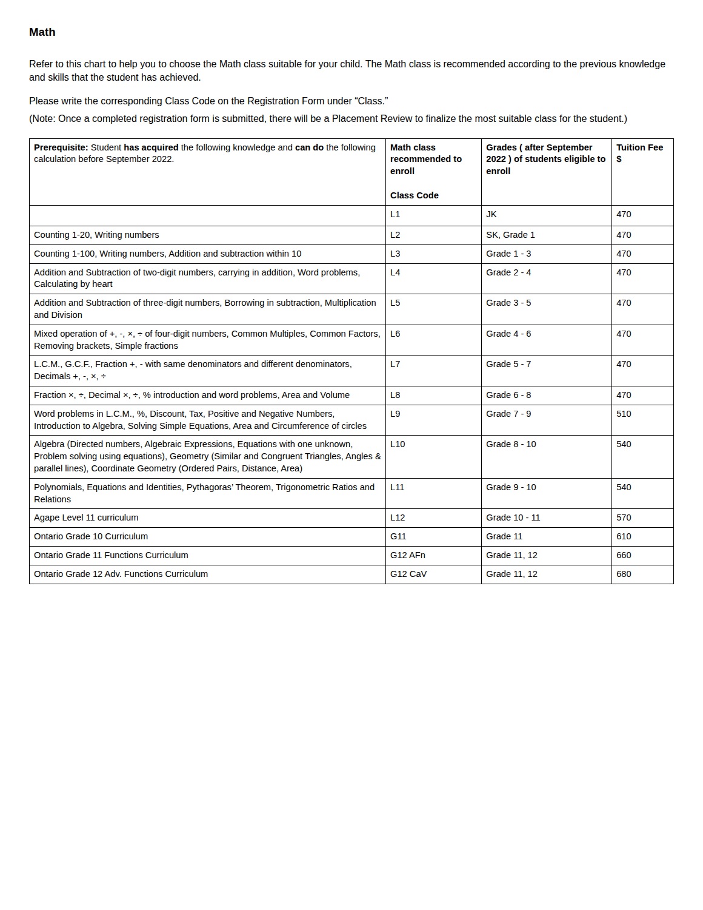Math
Refer to this chart to help you to choose the Math class suitable for your child. The Math class is recommended according to the previous knowledge and skills that the student has achieved.
Please write the corresponding Class Code on the Registration Form under “Class.”
(Note: Once a completed registration form is submitted, there will be a Placement Review to finalize the most suitable class for the student.)
| Prerequisite: Student has acquired the following knowledge and can do the following calculation before September 2022. | Math class recommended to enroll Class Code | Grades ( after September 2022 ) of students eligible to enroll | Tuition Fee $ |
| --- | --- | --- | --- |
| | L1 | JK | 470 |
| Counting 1-20, Writing numbers | L2 | SK, Grade 1 | 470 |
| Counting 1-100, Writing numbers, Addition and subtraction within 10 | L3 | Grade 1 - 3 | 470 |
| Addition and Subtraction of two-digit numbers, carrying in addition, Word problems, Calculating by heart | L4 | Grade 2 - 4 | 470 |
| Addition and Subtraction of three-digit numbers, Borrowing in subtraction, Multiplication and Division | L5 | Grade 3 - 5 | 470 |
| Mixed operation of +, -, ×, ÷ of four-digit numbers, Common Multiples, Common Factors, Removing brackets, Simple fractions | L6 | Grade 4 - 6 | 470 |
| L.C.M., G.C.F., Fraction +, - with same denominators and different denominators, Decimals +, -, ×, ÷ | L7 | Grade 5 - 7 | 470 |
| Fraction ×, ÷, Decimal ×, ÷, % introduction and word problems, Area and Volume | L8 | Grade 6 - 8 | 470 |
| Word problems in L.C.M., %, Discount, Tax, Positive and Negative Numbers, Introduction to Algebra, Solving Simple Equations, Area and Circumference of circles | L9 | Grade 7 - 9 | 510 |
| Algebra (Directed numbers, Algebraic Expressions, Equations with one unknown, Problem solving using equations), Geometry (Similar and Congruent Triangles, Angles & parallel lines), Coordinate Geometry (Ordered Pairs, Distance, Area) | L10 | Grade 8 - 10 | 540 |
| Polynomials, Equations and Identities, Pythagoras’ Theorem, Trigonometric Ratios and Relations | L11 | Grade 9 - 10 | 540 |
| Agape Level 11 curriculum | L12 | Grade 10 - 11 | 570 |
| Ontario Grade 10 Curriculum | G11 | Grade 11 | 610 |
| Ontario Grade 11 Functions Curriculum | G12 AFn | Grade 11, 12 | 660 |
| Ontario Grade 12 Adv. Functions Curriculum | G12 CaV | Grade 11, 12 | 680 |